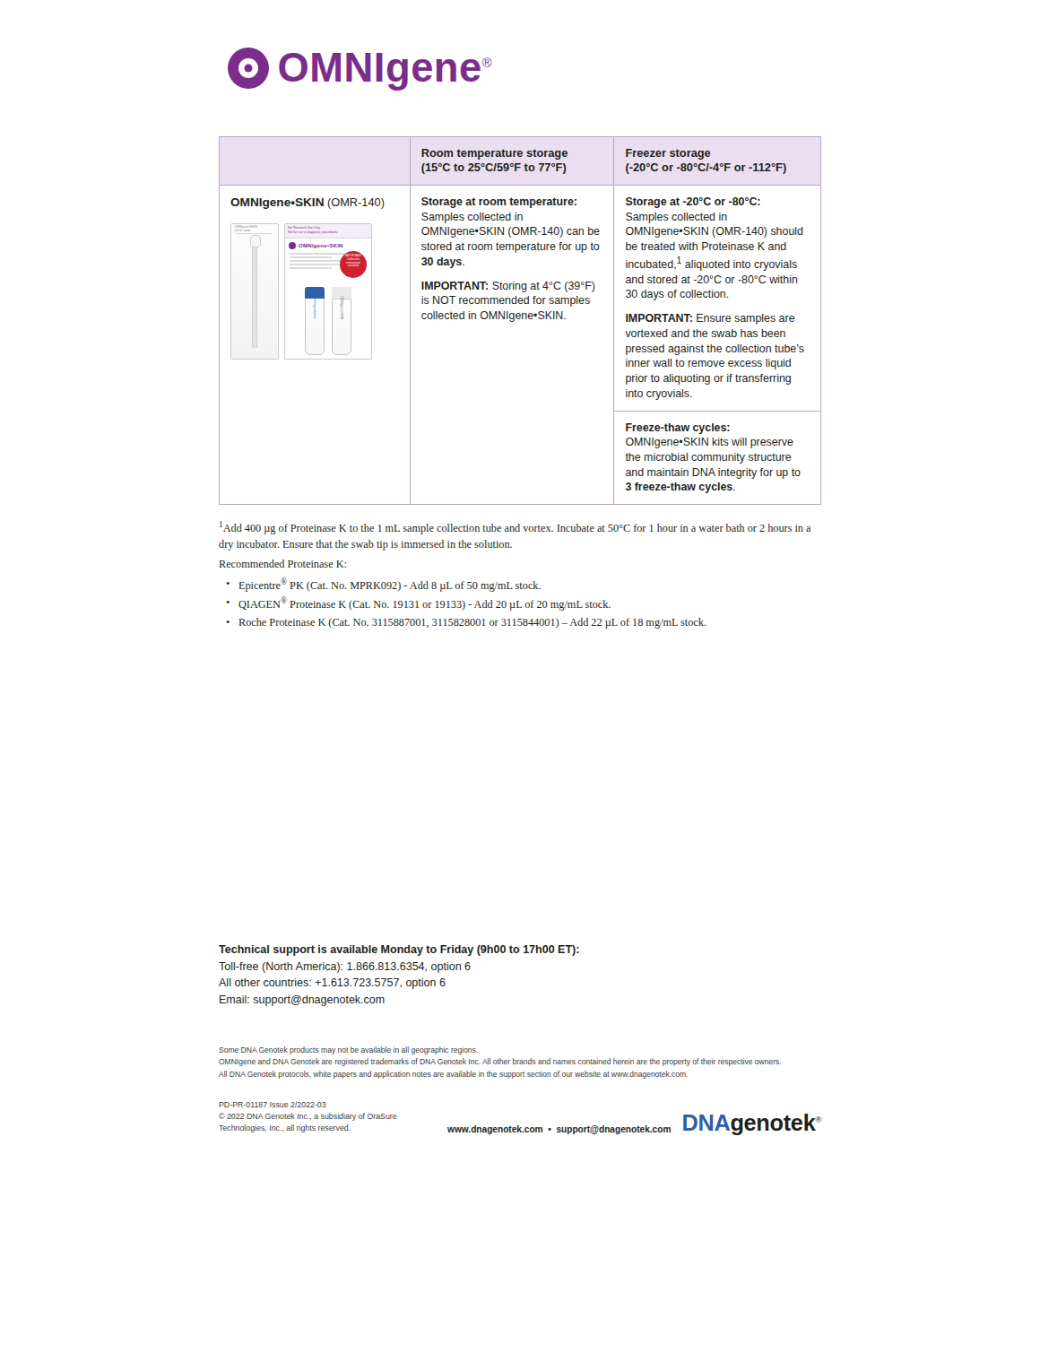OMNIgene®
| | Room temperature storage (15°C to 25°C/59°F to 77°F) | Freezer storage (-20°C or -80°C/-4°F or -112°F) |
| --- | --- | --- |
| OMNIgene•SKIN (OMR-140) OMNIgene•SKIN sterile swab For Research Use Only. Not for use in diagnostic procedures. OMNIgene•SKIN IMPORTANT Collection instructions included Wetting solution OMNIgene•SKIN | Storage at room temperature: Samples collected in OMNIgene•SKIN (OMR-140) can be stored at room temperature for up to 30 days . IMPORTANT: Storing at 4°C (39°F) is NOT recommended for samples collected in OMNIgene•SKIN. | Storage at -20°C or -80°C: Samples collected in OMNIgene•SKIN (OMR-140) should be treated with Proteinase K and incubated, 1 aliquoted into cryovials and stored at -20°C or -80°C within 30 days of collection. IMPORTANT: Ensure samples are vortexed and the swab has been pressed against the collection tube’s inner wall to remove excess liquid prior to aliquoting or if transferring into cryovials. |
| Freeze-thaw cycles: OMNIgene•SKIN kits will preserve the microbial community structure and maintain DNA integrity for up to 3 freeze-thaw cycles . |
1Add 400 µg of Proteinase K to the 1 mL sample collection tube and vortex. Incubate at 50°C for 1 hour in a water bath or 2 hours in a dry incubator. Ensure that the swab tip is immersed in the solution.
Recommended Proteinase K:
Epicentre® PK (Cat. No. MPRK092) - Add 8 µL of 50 mg/mL stock.
QIAGEN® Proteinase K (Cat. No. 19131 or 19133) - Add 20 µL of 20 mg/mL stock.
Roche Proteinase K (Cat. No. 3115887001, 3115828001 or 3115844001) – Add 22 µL of 18 mg/mL stock.
Technical support is available Monday to Friday (9h00 to 17h00 ET):
Toll-free (North America): 1.866.813.6354, option 6
All other countries: +1.613.723.5757, option 6
Email: support@dnagenotek.com
Some DNA Genotek products may not be available in all geographic regions.
OMNIgene and DNA Genotek are registered trademarks of DNA Genotek Inc. All other brands and names contained herein are the property of their respective owners.
All DNA Genotek protocols, white papers and application notes are available in the support section of our website at www.dnagenotek.com.
PD-PR-01187 Issue 2/2022-03
© 2022 DNA Genotek Inc., a subsidiary of OraSure Technologies, Inc., all rights reserved.
www.dnagenotek.com • support@dnagenotek.com
DNA genotek®